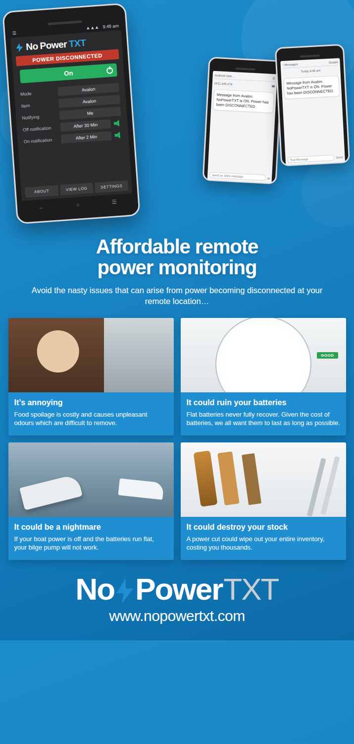☰ ▲▲▲ 9:48 am
No Power TXT
POWER DISCONNECTED
On
Mode Avalon
Item Avalon
Notifying Me
Off notification After 30 Min
On notification After 2 Min
ABOUT
VIEW LOG
SETTINGS
←○☰
Android User… ☰
0411,345,678 ☎
Message from Avalon. NoPowerTXT is ON. Power has been DISCONNECTED.
Send an SMS message ✉
‹ Messages Details
Today 9:48 am
Message from Avalon. NoPowerTXT is ON. Power has been DISCONNECTED.
Text Message Send
Affordable remote
power monitoring
Avoid the nasty issues that can arise from power becoming disconnected at your remote location…
It’s annoying
Food spoilage is costly and causes unpleasant odours which are difficult to remove.
It could ruin your batteries
Flat batteries never fully recover. Given the cost of batteries, we all want them to last as long as possible.
It could be a nightmare
If your boat power is off and the batteries run flat, your bilge pump will not work.
It could destroy your stock
A power cut could wipe out your entire inventory, costing you thousands.
No Power TXT
www.nopowertxt.com